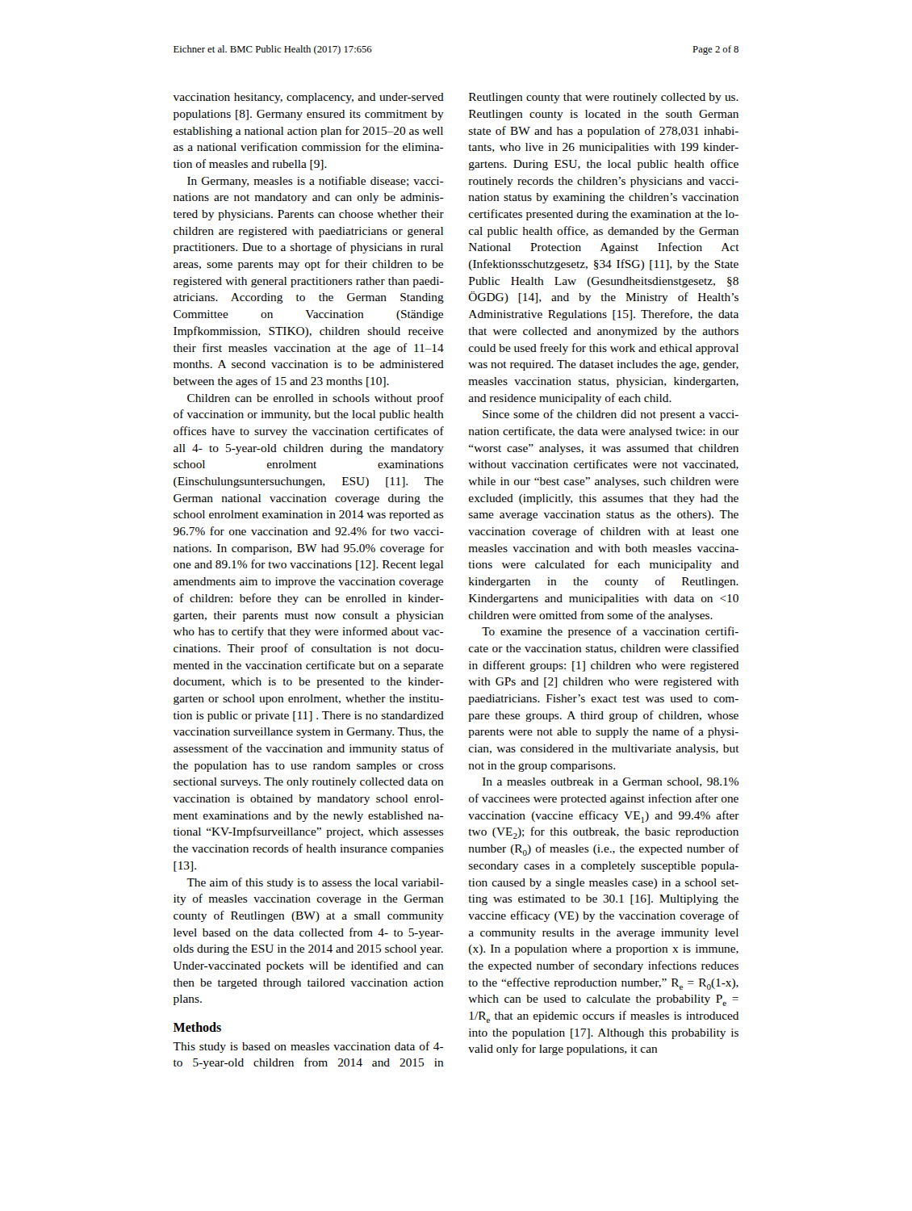Eichner et al. BMC Public Health (2017) 17:656 Page 2 of 8
vaccination hesitancy, complacency, and under-served populations [8]. Germany ensured its commitment by establishing a national action plan for 2015–20 as well as a national verification commission for the elimination of measles and rubella [9].
In Germany, measles is a notifiable disease; vaccinations are not mandatory and can only be administered by physicians. Parents can choose whether their children are registered with paediatricians or general practitioners. Due to a shortage of physicians in rural areas, some parents may opt for their children to be registered with general practitioners rather than paediatricians. According to the German Standing Committee on Vaccination (Ständige Impfkommission, STIKO), children should receive their first measles vaccination at the age of 11–14 months. A second vaccination is to be administered between the ages of 15 and 23 months [10].
Children can be enrolled in schools without proof of vaccination or immunity, but the local public health offices have to survey the vaccination certificates of all 4- to 5-year-old children during the mandatory school enrolment examinations (Einschulungsuntersuchungen, ESU) [11]. The German national vaccination coverage during the school enrolment examination in 2014 was reported as 96.7% for one vaccination and 92.4% for two vaccinations. In comparison, BW had 95.0% coverage for one and 89.1% for two vaccinations [12]. Recent legal amendments aim to improve the vaccination coverage of children: before they can be enrolled in kindergarten, their parents must now consult a physician who has to certify that they were informed about vaccinations. Their proof of consultation is not documented in the vaccination certificate but on a separate document, which is to be presented to the kindergarten or school upon enrolment, whether the institution is public or private [11] . There is no standardized vaccination surveillance system in Germany. Thus, the assessment of the vaccination and immunity status of the population has to use random samples or cross sectional surveys. The only routinely collected data on vaccination is obtained by mandatory school enrolment examinations and by the newly established national “KV-Impfsurveillance” project, which assesses the vaccination records of health insurance companies [13].
The aim of this study is to assess the local variability of measles vaccination coverage in the German county of Reutlingen (BW) at a small community level based on the data collected from 4- to 5-year-olds during the ESU in the 2014 and 2015 school year. Under-vaccinated pockets will be identified and can then be targeted through tailored vaccination action plans.
Methods
This study is based on measles vaccination data of 4- to 5-year-old children from 2014 and 2015 in Reutlingen county that were routinely collected by us. Reutlingen county is located in the south German state of BW and has a population of 278,031 inhabitants, who live in 26 municipalities with 199 kindergartens. During ESU, the local public health office routinely records the children’s physicians and vaccination status by examining the children’s vaccination certificates presented during the examination at the local public health office, as demanded by the German National Protection Against Infection Act (Infektionsschutzgesetz, §34 IfSG) [11], by the State Public Health Law (Gesundheitsdienstgesetz, §8 ÖGDG) [14], and by the Ministry of Health’s Administrative Regulations [15]. Therefore, the data that were collected and anonymized by the authors could be used freely for this work and ethical approval was not required. The dataset includes the age, gender, measles vaccination status, physician, kindergarten, and residence municipality of each child.
Since some of the children did not present a vaccination certificate, the data were analysed twice: in our “worst case” analyses, it was assumed that children without vaccination certificates were not vaccinated, while in our “best case” analyses, such children were excluded (implicitly, this assumes that they had the same average vaccination status as the others). The vaccination coverage of children with at least one measles vaccination and with both measles vaccinations were calculated for each municipality and kindergarten in the county of Reutlingen. Kindergartens and municipalities with data on <10 children were omitted from some of the analyses.
To examine the presence of a vaccination certificate or the vaccination status, children were classified in different groups: [1] children who were registered with GPs and [2] children who were registered with paediatricians. Fisher’s exact test was used to compare these groups. A third group of children, whose parents were not able to supply the name of a physician, was considered in the multivariate analysis, but not in the group comparisons.
In a measles outbreak in a German school, 98.1% of vaccinees were protected against infection after one vaccination (vaccine efficacy VE1) and 99.4% after two (VE2); for this outbreak, the basic reproduction number (R0) of measles (i.e., the expected number of secondary cases in a completely susceptible population caused by a single measles case) in a school setting was estimated to be 30.1 [16]. Multiplying the vaccine efficacy (VE) by the vaccination coverage of a community results in the average immunity level (x). In a population where a proportion x is immune, the expected number of secondary infections reduces to the “effective reproduction number,” Re = R0(1-x), which can be used to calculate the probability Pe = 1/Re that an epidemic occurs if measles is introduced into the population [17]. Although this probability is valid only for large populations, it can